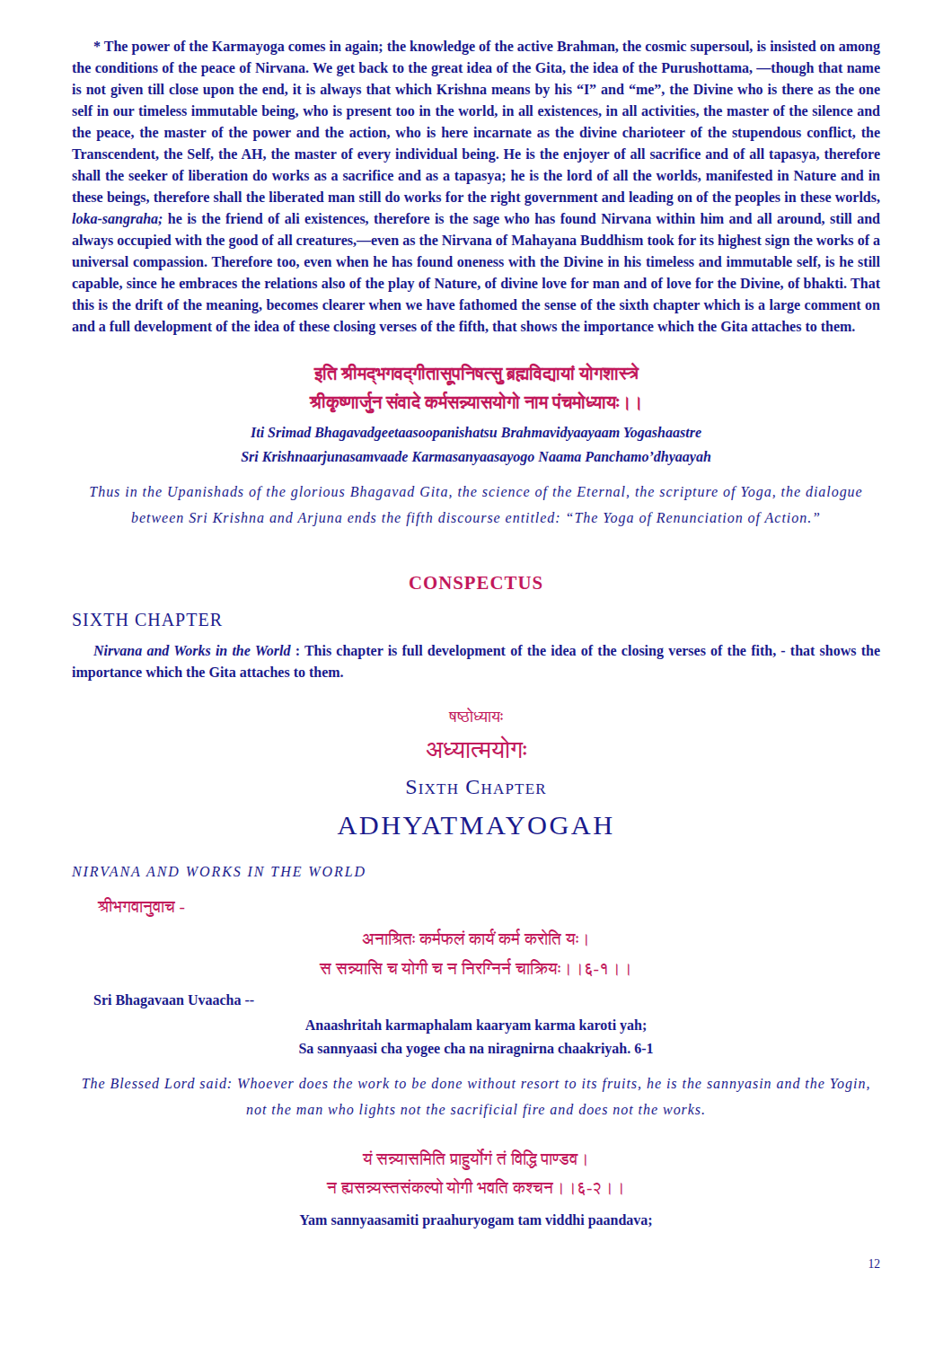* The power of the Karmayoga comes in again; the knowledge of the active Brahman, the cosmic supersoul, is insisted on among the conditions of the peace of Nirvana. We get back to the great idea of the Gita, the idea of the Purushottama, —though that name is not given till close upon the end, it is always that which Krishna means by his “I” and “me”, the Divine who is there as the one self in our timeless immutable being, who is present too in the world, in all existences, in all activities, the master of the silence and the peace, the master of the power and the action, who is here incarnate as the divine charioteer of the stupendous conflict, the Transcendent, the Self, the AH, the master of every individual being. He is the enjoyer of all sacrifice and of all tapasya, therefore shall the seeker of liberation do works as a sacrifice and as a tapasya; he is the lord of all the worlds, manifested in Nature and in these beings, therefore shall the liberated man still do works for the right government and leading on of the peoples in these worlds, loka-sangraha; he is the friend of ali existences, therefore is the sage who has found Nirvana within him and all around, still and always occupied with the good of all creatures,—even as the Nirvana of Mahayana Buddhism took for its highest sign the works of a universal compassion. Therefore too, even when he has found oneness with the Divine in his timeless and immutable self, is he still capable, since he embraces the relations also of the play of Nature, of divine love for man and of love for the Divine, of bhakti. That this is the drift of the meaning, becomes clearer when we have fathomed the sense of the sixth chapter which is a large comment on and a full development of the idea of these closing verses of the fifth, that shows the importance which the Gita attaches to them.
इति श्रीमद्भगवद्गीतासूपनिषत्सु ब्रह्मविद्यायां योगशास्त्रे
श्रीकृष्णार्जुन संवादे कर्मसन्न्यासयोगो नाम पंचमोध्यायः।।
Iti Srimad Bhagavadgeetaasoopanishatsu Brahmavidyaayaam Yogashaastre
Sri Krishnaarjunasamvaade Karmasanyaasayogo Naama Panchamo’dhyaayah
Thus in the Upanishads of the glorious Bhagavad Gita, the science of the Eternal, the scripture of Yoga, the dialogue between Sri Krishna and Arjuna ends the fifth discourse entitled: “The Yoga of Renunciation of Action.”
CONSPECTUS
SIXTH CHAPTER
Nirvana and Works in the World : This chapter is full development of the idea of the closing verses of the fith, - that shows the importance which the Gita attaches to them.
षष्ठोध्यायः अध्यात्मयोगः Sixth Chapter ADHYATMAYOGAH
NIRVANA AND WORKS IN THE WORLD
श्रीभगवानुवाच -
अनाश्रितः कर्मफलं कार्यं कर्म करोति यः।
स सन्न्यासि च योगी च न निरग्निर्न चाक्रियः।।६-१।।
Sri Bhagavaan Uvaacha --
Anaashritah karmaphalam kaaryam karma karoti yah;
Sa sannyaasi cha yogee cha na niragnirna chaakriyah. 6-1
The Blessed Lord said: Whoever does the work to be done without resort to its fruits, he is the sannyasin and the Yogin, not the man who lights not the sacrificial fire and does not the works.
यं सन्न्यासमिति प्राहुर्योगं तं विद्धि पाण्डव।
न ह्यसन्न्यस्तसंकल्पो योगी भवति कश्चन।।६-२।।
Yam sannyaasamiti praahuryogam tam viddhi paandava;
12